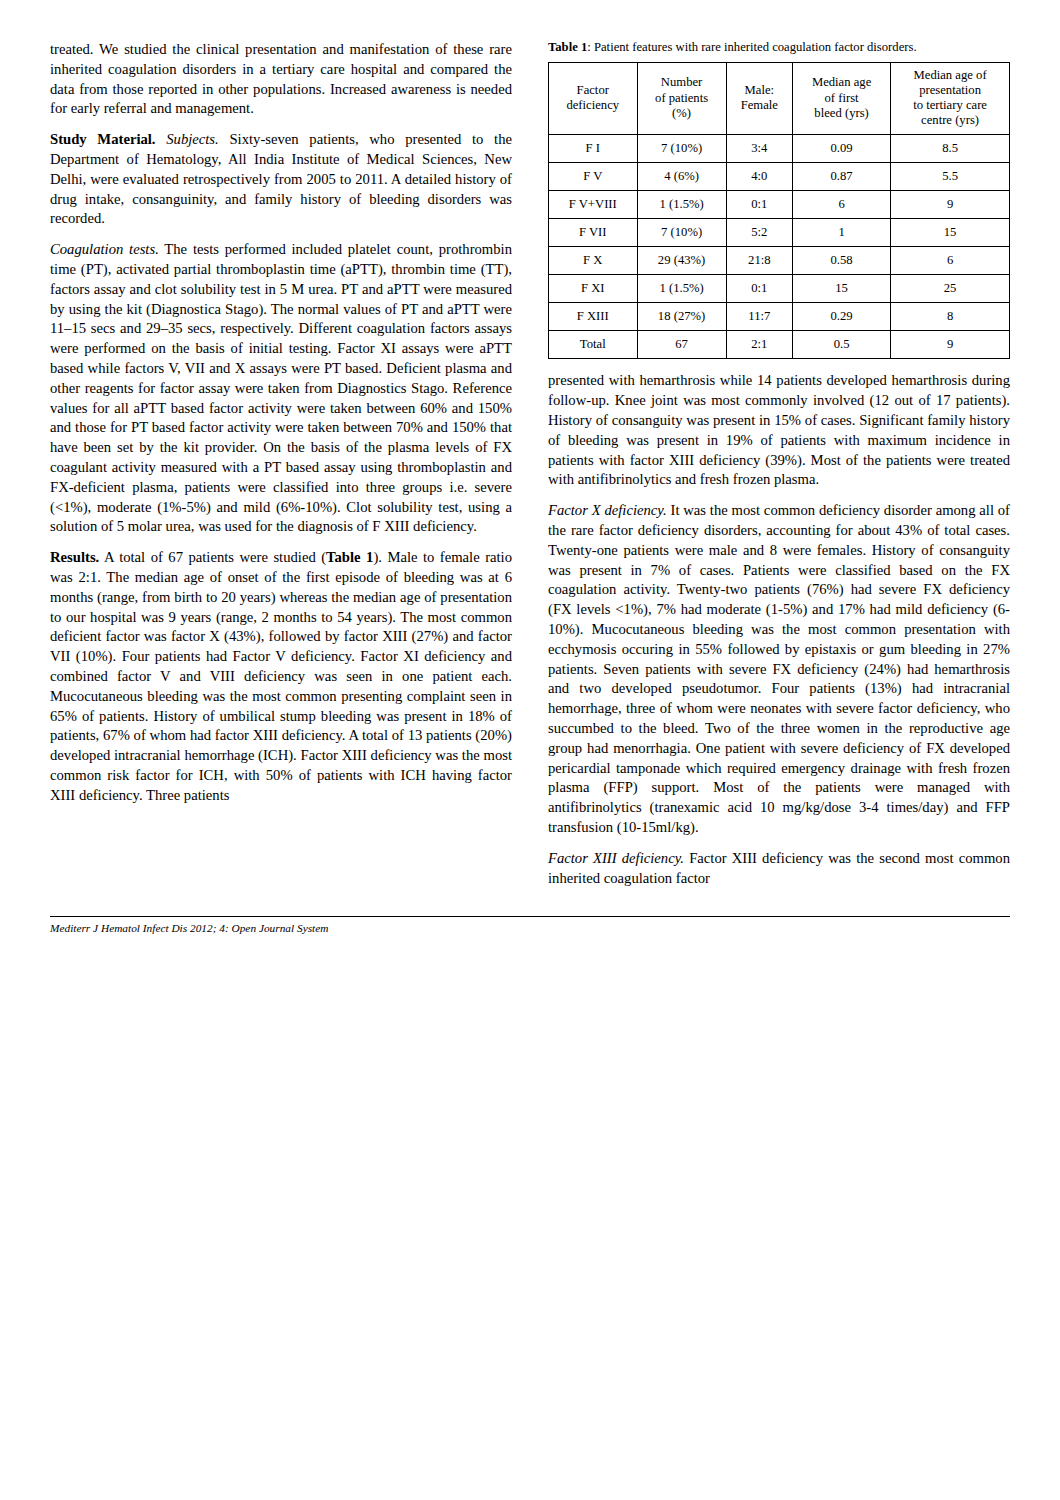treated. We studied the clinical presentation and manifestation of these rare inherited coagulation disorders in a tertiary care hospital and compared the data from those reported in other populations. Increased awareness is needed for early referral and management.
Study Material. Subjects. Sixty-seven patients, who presented to the Department of Hematology, All India Institute of Medical Sciences, New Delhi, were evaluated retrospectively from 2005 to 2011. A detailed history of drug intake, consanguinity, and family history of bleeding disorders was recorded.
Coagulation tests. The tests performed included platelet count, prothrombin time (PT), activated partial thromboplastin time (aPTT), thrombin time (TT), factors assay and clot solubility test in 5 M urea. PT and aPTT were measured by using the kit (Diagnostica Stago). The normal values of PT and aPTT were 11–15 secs and 29–35 secs, respectively. Different coagulation factors assays were performed on the basis of initial testing. Factor XI assays were aPTT based while factors V, VII and X assays were PT based. Deficient plasma and other reagents for factor assay were taken from Diagnostics Stago. Reference values for all aPTT based factor activity were taken between 60% and 150% and those for PT based factor activity were taken between 70% and 150% that have been set by the kit provider. On the basis of the plasma levels of FX coagulant activity measured with a PT based assay using thromboplastin and FX-deficient plasma, patients were classified into three groups i.e. severe (<1%), moderate (1%-5%) and mild (6%-10%). Clot solubility test, using a solution of 5 molar urea, was used for the diagnosis of F XIII deficiency.
Results. A total of 67 patients were studied (Table 1). Male to female ratio was 2:1. The median age of onset of the first episode of bleeding was at 6 months (range, from birth to 20 years) whereas the median age of presentation to our hospital was 9 years (range, 2 months to 54 years). The most common deficient factor was factor X (43%), followed by factor XIII (27%) and factor VII (10%). Four patients had Factor V deficiency. Factor XI deficiency and combined factor V and VIII deficiency was seen in one patient each. Mucocutaneous bleeding was the most common presenting complaint seen in 65% of patients. History of umbilical stump bleeding was present in 18% of patients, 67% of whom had factor XIII deficiency. A total of 13 patients (20%) developed intracranial hemorrhage (ICH). Factor XIII deficiency was the most common risk factor for ICH, with 50% of patients with ICH having factor XIII deficiency. Three patients
Table 1 : Patient features with rare inherited coagulation factor disorders.
| Factor deficiency | Number of patients (%) | Male: Female | Median age of first bleed (yrs) | Median age of presentation to tertiary care centre (yrs) |
| --- | --- | --- | --- | --- |
| F I | 7 (10%) | 3:4 | 0.09 | 8.5 |
| F V | 4 (6%) | 4:0 | 0.87 | 5.5 |
| F V+VIII | 1 (1.5%) | 0:1 | 6 | 9 |
| F VII | 7 (10%) | 5:2 | 1 | 15 |
| F X | 29 (43%) | 21:8 | 0.58 | 6 |
| F XI | 1 (1.5%) | 0:1 | 15 | 25 |
| F XIII | 18 (27%) | 11:7 | 0.29 | 8 |
| Total | 67 | 2:1 | 0.5 | 9 |
presented with hemarthrosis while 14 patients developed hemarthrosis during follow-up. Knee joint was most commonly involved (12 out of 17 patients). History of consanguity was present in 15% of cases. Significant family history of bleeding was present in 19% of patients with maximum incidence in patients with factor XIII deficiency (39%). Most of the patients were treated with antifibrinolytics and fresh frozen plasma.
Factor X deficiency. It was the most common deficiency disorder among all of the rare factor deficiency disorders, accounting for about 43% of total cases. Twenty-one patients were male and 8 were females. History of consanguity was present in 7% of cases. Patients were classified based on the FX coagulation activity. Twenty-two patients (76%) had severe FX deficiency (FX levels <1%), 7% had moderate (1-5%) and 17% had mild deficiency (6-10%). Mucocutaneous bleeding was the most common presentation with ecchymosis occuring in 55% followed by epistaxis or gum bleeding in 27% patients. Seven patients with severe FX deficiency (24%) had hemarthrosis and two developed pseudotumor. Four patients (13%) had intracranial hemorrhage, three of whom were neonates with severe factor deficiency, who succumbed to the bleed. Two of the three women in the reproductive age group had menorrhagia. One patient with severe deficiency of FX developed pericardial tamponade which required emergency drainage with fresh frozen plasma (FFP) support. Most of the patients were managed with antifibrinolytics (tranexamic acid 10 mg/kg/dose 3-4 times/day) and FFP transfusion (10-15ml/kg).
Factor XIII deficiency. Factor XIII deficiency was the second most common inherited coagulation factor
Mediterr J Hematol Infect Dis 2012; 4: Open Journal System